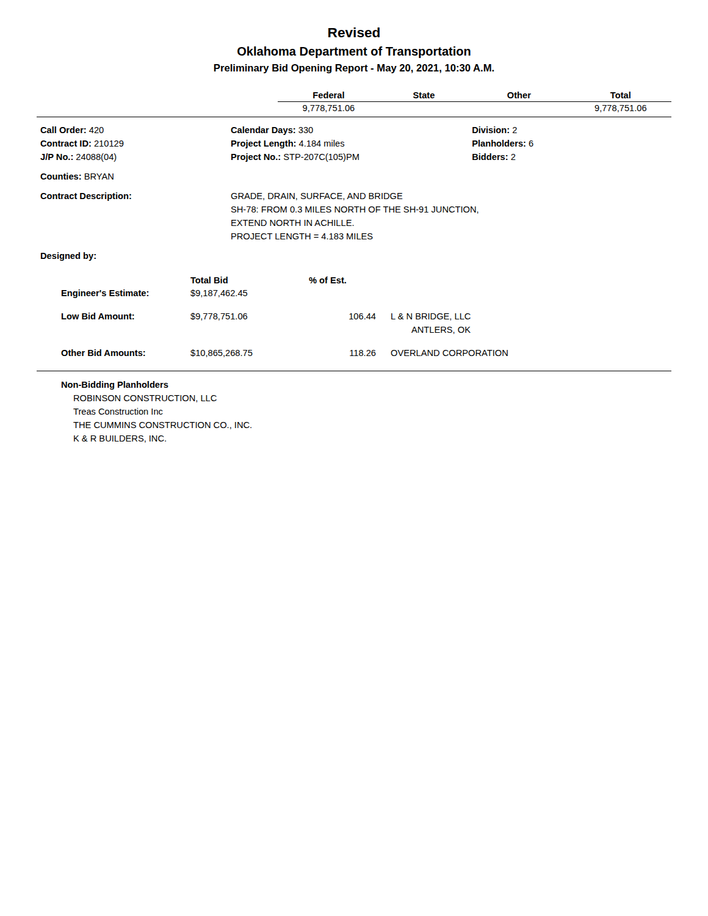Revised
Oklahoma Department of Transportation
Preliminary Bid Opening Report - May 20, 2021, 10:30 A.M.
| | Federal | State | Other | Total |
| --- | --- | --- | --- | --- |
| | 9,778,751.06 | | | 9,778,751.06 |
| Call Order: 420 | Calendar Days: 330 | Division: 2 |
| Contract ID: 210129 | Project Length: 4.184 miles | Planholders: 6 |
| J/P No.: 24088(04) | Project No.: STP-207C(105)PM | Bidders: 2 |
| Counties: BRYAN | |
| Contract Description: | GRADE, DRAIN, SURFACE, AND BRIDGE |
| | SH-78: FROM 0.3 MILES NORTH OF THE SH-91 JUNCTION, |
| | EXTEND NORTH IN ACHILLE. |
| | PROJECT LENGTH = 4.183 MILES |
| Designed by: |
| | Total Bid | % of Est. | |
| Engineer's Estimate: | $9,187,462.45 | | |
| Low Bid Amount: | $9,778,751.06 | 106.44 | L & N BRIDGE, LLC |
| | | | ANTLERS, OK |
| Other Bid Amounts: | $10,865,268.75 | 118.26 | OVERLAND CORPORATION |
Non-Bidding Planholders
ROBINSON CONSTRUCTION, LLC
Treas Construction Inc
THE CUMMINS CONSTRUCTION CO., INC.
K & R BUILDERS, INC.